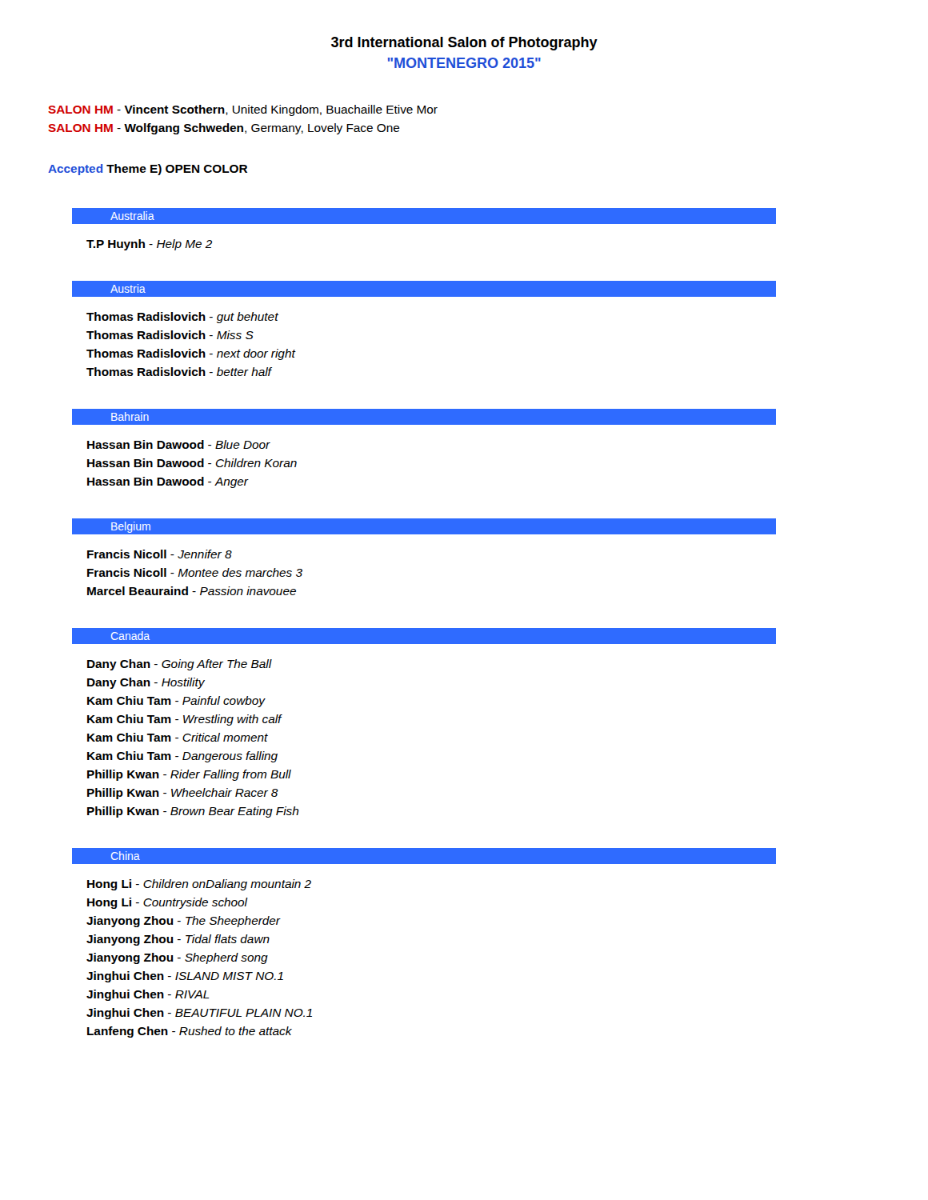3rd International Salon of Photography
"MONTENEGRO 2015"
SALON HM - Vincent Scothern, United Kingdom, Buachaille Etive Mor
SALON HM - Wolfgang Schweden, Germany, Lovely Face One
Accepted Theme E) OPEN COLOR
Australia
T.P Huynh - Help Me 2
Austria
Thomas Radislovich - gut behutet
Thomas Radislovich - Miss S
Thomas Radislovich - next door right
Thomas Radislovich - better half
Bahrain
Hassan Bin Dawood - Blue Door
Hassan Bin Dawood - Children Koran
Hassan Bin Dawood - Anger
Belgium
Francis Nicoll - Jennifer 8
Francis Nicoll - Montee des marches 3
Marcel Beauraind - Passion inavouee
Canada
Dany Chan - Going After The Ball
Dany Chan - Hostility
Kam Chiu Tam - Painful cowboy
Kam Chiu Tam - Wrestling with calf
Kam Chiu Tam - Critical moment
Kam Chiu Tam - Dangerous falling
Phillip Kwan - Rider Falling from Bull
Phillip Kwan - Wheelchair Racer 8
Phillip Kwan - Brown Bear Eating Fish
China
Hong Li - Children onDaliang mountain 2
Hong Li - Countryside school
Jianyong Zhou - The Sheepherder
Jianyong Zhou - Tidal flats dawn
Jianyong Zhou - Shepherd song
Jinghui Chen - ISLAND MIST NO.1
Jinghui Chen - RIVAL
Jinghui Chen - BEAUTIFUL PLAIN NO.1
Lanfeng Chen - Rushed to the attack